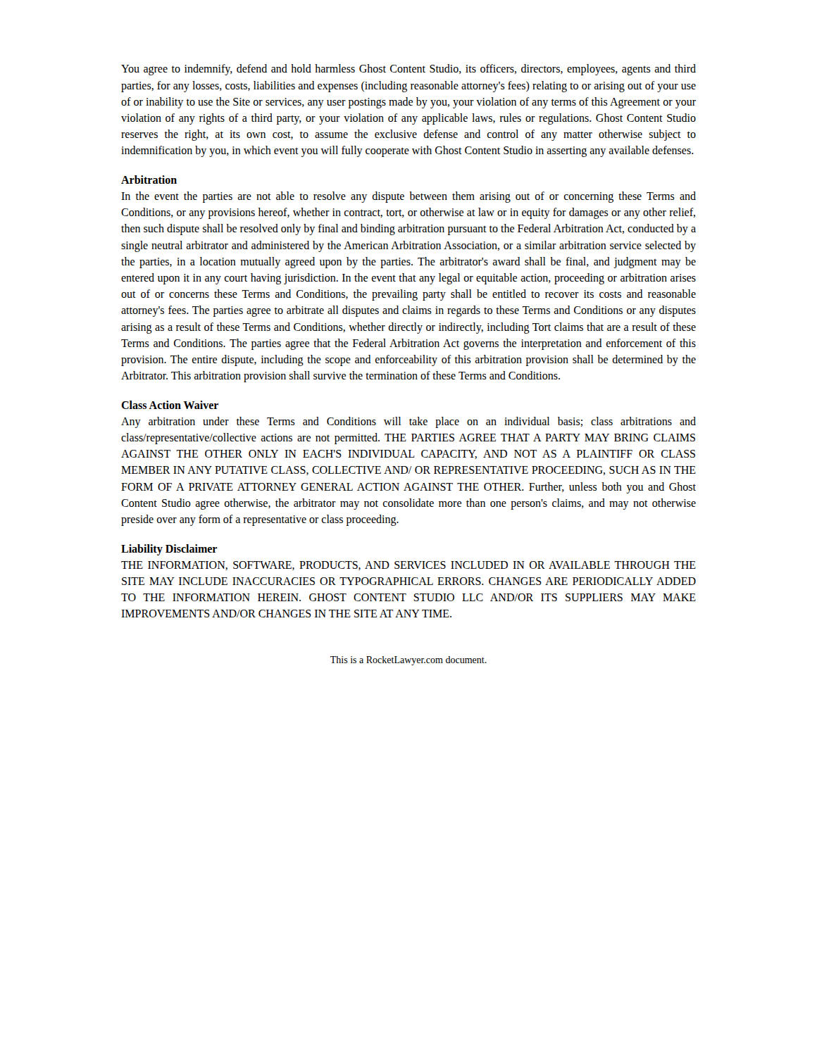You agree to indemnify, defend and hold harmless Ghost Content Studio, its officers, directors, employees, agents and third parties, for any losses, costs, liabilities and expenses (including reasonable attorney's fees) relating to or arising out of your use of or inability to use the Site or services, any user postings made by you, your violation of any terms of this Agreement or your violation of any rights of a third party, or your violation of any applicable laws, rules or regulations. Ghost Content Studio reserves the right, at its own cost, to assume the exclusive defense and control of any matter otherwise subject to indemnification by you, in which event you will fully cooperate with Ghost Content Studio in asserting any available defenses.
Arbitration
In the event the parties are not able to resolve any dispute between them arising out of or concerning these Terms and Conditions, or any provisions hereof, whether in contract, tort, or otherwise at law or in equity for damages or any other relief, then such dispute shall be resolved only by final and binding arbitration pursuant to the Federal Arbitration Act, conducted by a single neutral arbitrator and administered by the American Arbitration Association, or a similar arbitration service selected by the parties, in a location mutually agreed upon by the parties. The arbitrator's award shall be final, and judgment may be entered upon it in any court having jurisdiction. In the event that any legal or equitable action, proceeding or arbitration arises out of or concerns these Terms and Conditions, the prevailing party shall be entitled to recover its costs and reasonable attorney's fees. The parties agree to arbitrate all disputes and claims in regards to these Terms and Conditions or any disputes arising as a result of these Terms and Conditions, whether directly or indirectly, including Tort claims that are a result of these Terms and Conditions. The parties agree that the Federal Arbitration Act governs the interpretation and enforcement of this provision. The entire dispute, including the scope and enforceability of this arbitration provision shall be determined by the Arbitrator. This arbitration provision shall survive the termination of these Terms and Conditions.
Class Action Waiver
Any arbitration under these Terms and Conditions will take place on an individual basis; class arbitrations and class/representative/collective actions are not permitted. THE PARTIES AGREE THAT A PARTY MAY BRING CLAIMS AGAINST THE OTHER ONLY IN EACH'S INDIVIDUAL CAPACITY, AND NOT AS A PLAINTIFF OR CLASS MEMBER IN ANY PUTATIVE CLASS, COLLECTIVE AND/ OR REPRESENTATIVE PROCEEDING, SUCH AS IN THE FORM OF A PRIVATE ATTORNEY GENERAL ACTION AGAINST THE OTHER. Further, unless both you and Ghost Content Studio agree otherwise, the arbitrator may not consolidate more than one person's claims, and may not otherwise preside over any form of a representative or class proceeding.
Liability Disclaimer
THE INFORMATION, SOFTWARE, PRODUCTS, AND SERVICES INCLUDED IN OR AVAILABLE THROUGH THE SITE MAY INCLUDE INACCURACIES OR TYPOGRAPHICAL ERRORS. CHANGES ARE PERIODICALLY ADDED TO THE INFORMATION HEREIN. GHOST CONTENT STUDIO LLC AND/OR ITS SUPPLIERS MAY MAKE IMPROVEMENTS AND/OR CHANGES IN THE SITE AT ANY TIME.
This is a RocketLawyer.com document.